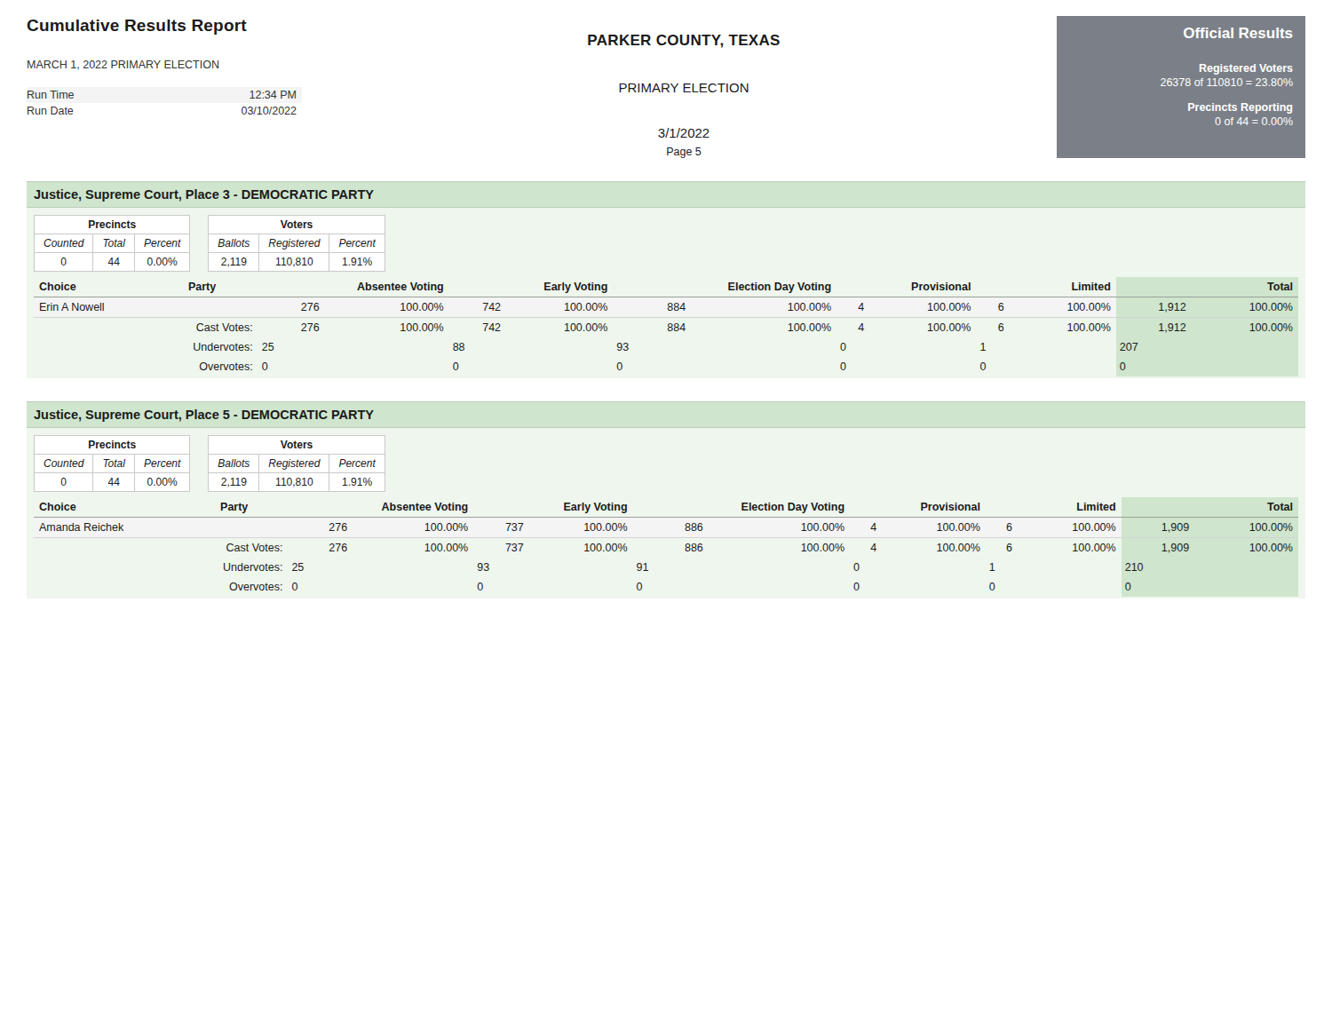Cumulative Results Report
MARCH 1, 2022 PRIMARY ELECTION
| Run Time | 12:34 PM |
| Run Date | 03/10/2022 |
PARKER COUNTY, TEXAS
PRIMARY ELECTION
3/1/2022
Page 5
Official Results
Registered Voters
26378 of 110810 = 23.80%
Precincts Reporting
0 of 44 = 0.00%
Justice, Supreme Court, Place 3 - DEMOCRATIC PARTY
| Precincts | | Voters |
| Counted | Total | Percent | | Ballots | Registered | Percent |
| 0 | 44 | 0.00% | | 2,119 | 110,810 | 1.91% |
| Choice | Party | Absentee Voting | Early Voting | Election Day Voting | Provisional | Limited | Total |
| --- | --- | --- | --- | --- | --- | --- | --- |
| Erin A Nowell | | 276 | 100.00% | 742 | 100.00% | 884 | 100.00% | 4 | 100.00% | 6 | 100.00% | 1,912 | 100.00% |
| Cast Votes: | 276 | 100.00% | 742 | 100.00% | 884 | 100.00% | 4 | 100.00% | 6 | 100.00% | 1,912 | 100.00% |
| Undervotes: | 25 | 88 | 93 | 0 | 1 | 207 |
| Overvotes: | 0 | 0 | 0 | 0 | 0 | 0 |
Justice, Supreme Court, Place 5 - DEMOCRATIC PARTY
| Precincts | | Voters |
| Counted | Total | Percent | | Ballots | Registered | Percent |
| 0 | 44 | 0.00% | | 2,119 | 110,810 | 1.91% |
| Choice | Party | Absentee Voting | Early Voting | Election Day Voting | Provisional | Limited | Total |
| --- | --- | --- | --- | --- | --- | --- | --- |
| Amanda Reichek | | 276 | 100.00% | 737 | 100.00% | 886 | 100.00% | 4 | 100.00% | 6 | 100.00% | 1,909 | 100.00% |
| Cast Votes: | 276 | 100.00% | 737 | 100.00% | 886 | 100.00% | 4 | 100.00% | 6 | 100.00% | 1,909 | 100.00% |
| Undervotes: | 25 | 93 | 91 | 0 | 1 | 210 |
| Overvotes: | 0 | 0 | 0 | 0 | 0 | 0 |